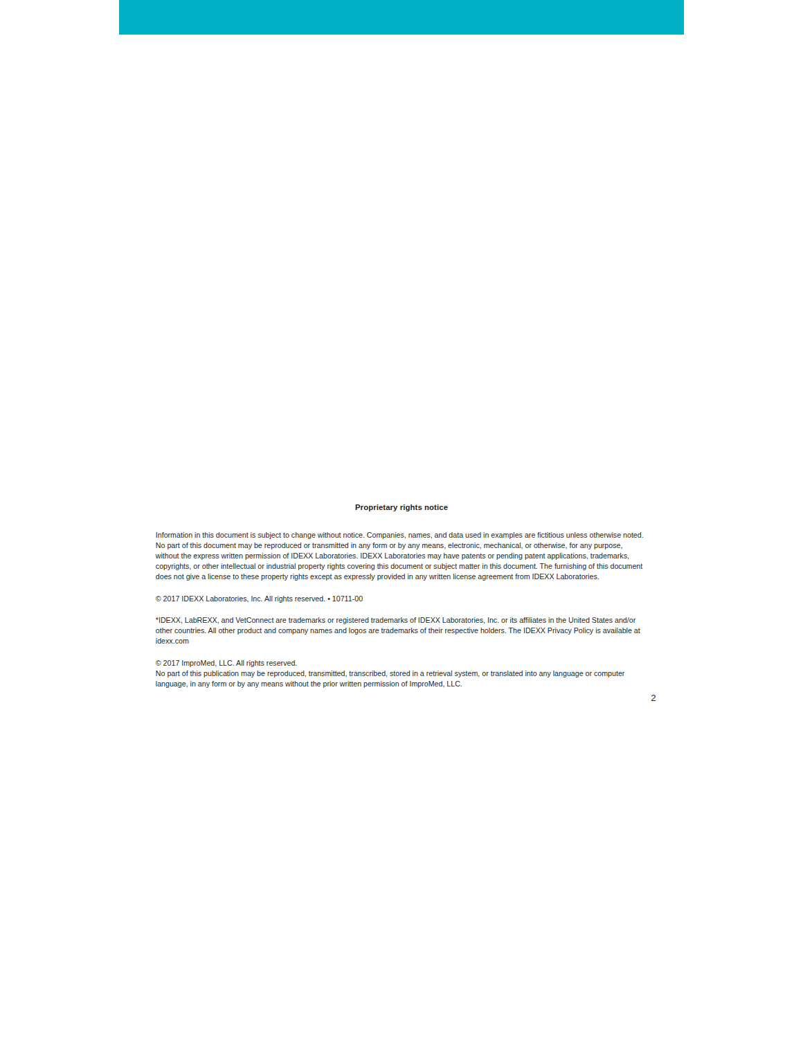Proprietary rights notice
Information in this document is subject to change without notice. Companies, names, and data used in examples are fictitious unless otherwise noted. No part of this document may be reproduced or transmitted in any form or by any means, electronic, mechanical, or otherwise, for any purpose, without the express written permission of IDEXX Laboratories. IDEXX Laboratories may have patents or pending patent applications, trademarks, copyrights, or other intellectual or industrial property rights covering this document or subject matter in this document. The furnishing of this document does not give a license to these property rights except as expressly provided in any written license agreement from IDEXX Laboratories.
© 2017 IDEXX Laboratories, Inc. All rights reserved. • 10711-00
*IDEXX, LabREXX, and VetConnect are trademarks or registered trademarks of IDEXX Laboratories, Inc. or its affiliates in the United States and/or other countries. All other product and company names and logos are trademarks of their respective holders. The IDEXX Privacy Policy is available at idexx.com
© 2017 ImproMed, LLC. All rights reserved.
No part of this publication may be reproduced, transmitted, transcribed, stored in a retrieval system, or translated into any language or computer language, in any form or by any means without the prior written permission of ImproMed, LLC.
2